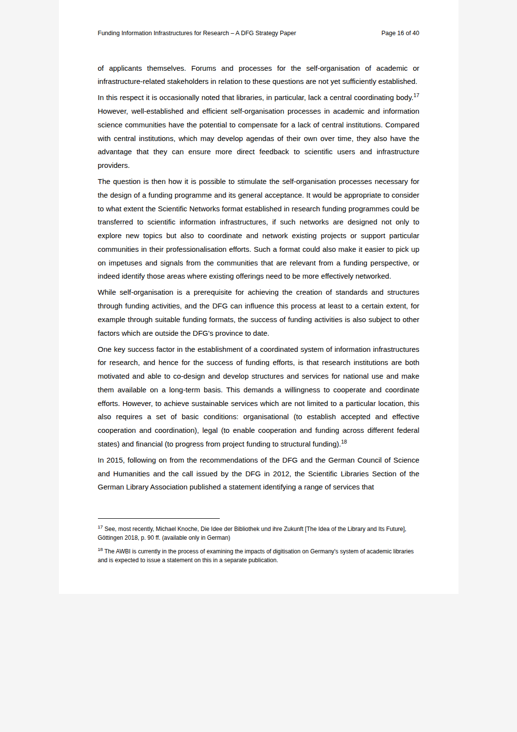Funding Information Infrastructures for Research – A DFG Strategy Paper
Page 16 of 40
of applicants themselves. Forums and processes for the self-organisation of academic or infrastructure-related stakeholders in relation to these questions are not yet sufficiently established.
In this respect it is occasionally noted that libraries, in particular, lack a central coordinating body.17 However, well-established and efficient self-organisation processes in academic and information science communities have the potential to compensate for a lack of central institutions. Compared with central institutions, which may develop agendas of their own over time, they also have the advantage that they can ensure more direct feedback to scientific users and infrastructure providers.
The question is then how it is possible to stimulate the self-organisation processes necessary for the design of a funding programme and its general acceptance. It would be appropriate to consider to what extent the Scientific Networks format established in research funding programmes could be transferred to scientific information infrastructures, if such networks are designed not only to explore new topics but also to coordinate and network existing projects or support particular communities in their professionalisation efforts. Such a format could also make it easier to pick up on impetuses and signals from the communities that are relevant from a funding perspective, or indeed identify those areas where existing offerings need to be more effectively networked.
While self-organisation is a prerequisite for achieving the creation of standards and structures through funding activities, and the DFG can influence this process at least to a certain extent, for example through suitable funding formats, the success of funding activities is also subject to other factors which are outside the DFG's province to date.
One key success factor in the establishment of a coordinated system of information infrastructures for research, and hence for the success of funding efforts, is that research institutions are both motivated and able to co-design and develop structures and services for national use and make them available on a long-term basis. This demands a willingness to cooperate and coordinate efforts. However, to achieve sustainable services which are not limited to a particular location, this also requires a set of basic conditions: organisational (to establish accepted and effective cooperation and coordination), legal (to enable cooperation and funding across different federal states) and financial (to progress from project funding to structural funding).18
In 2015, following on from the recommendations of the DFG and the German Council of Science and Humanities and the call issued by the DFG in 2012, the Scientific Libraries Section of the German Library Association published a statement identifying a range of services that
17 See, most recently, Michael Knoche, Die Idee der Bibliothek und ihre Zukunft [The Idea of the Library and Its Future], Göttingen 2018, p. 90 ff. (available only in German)
18 The AWBI is currently in the process of examining the impacts of digitisation on Germany's system of academic libraries and is expected to issue a statement on this in a separate publication.